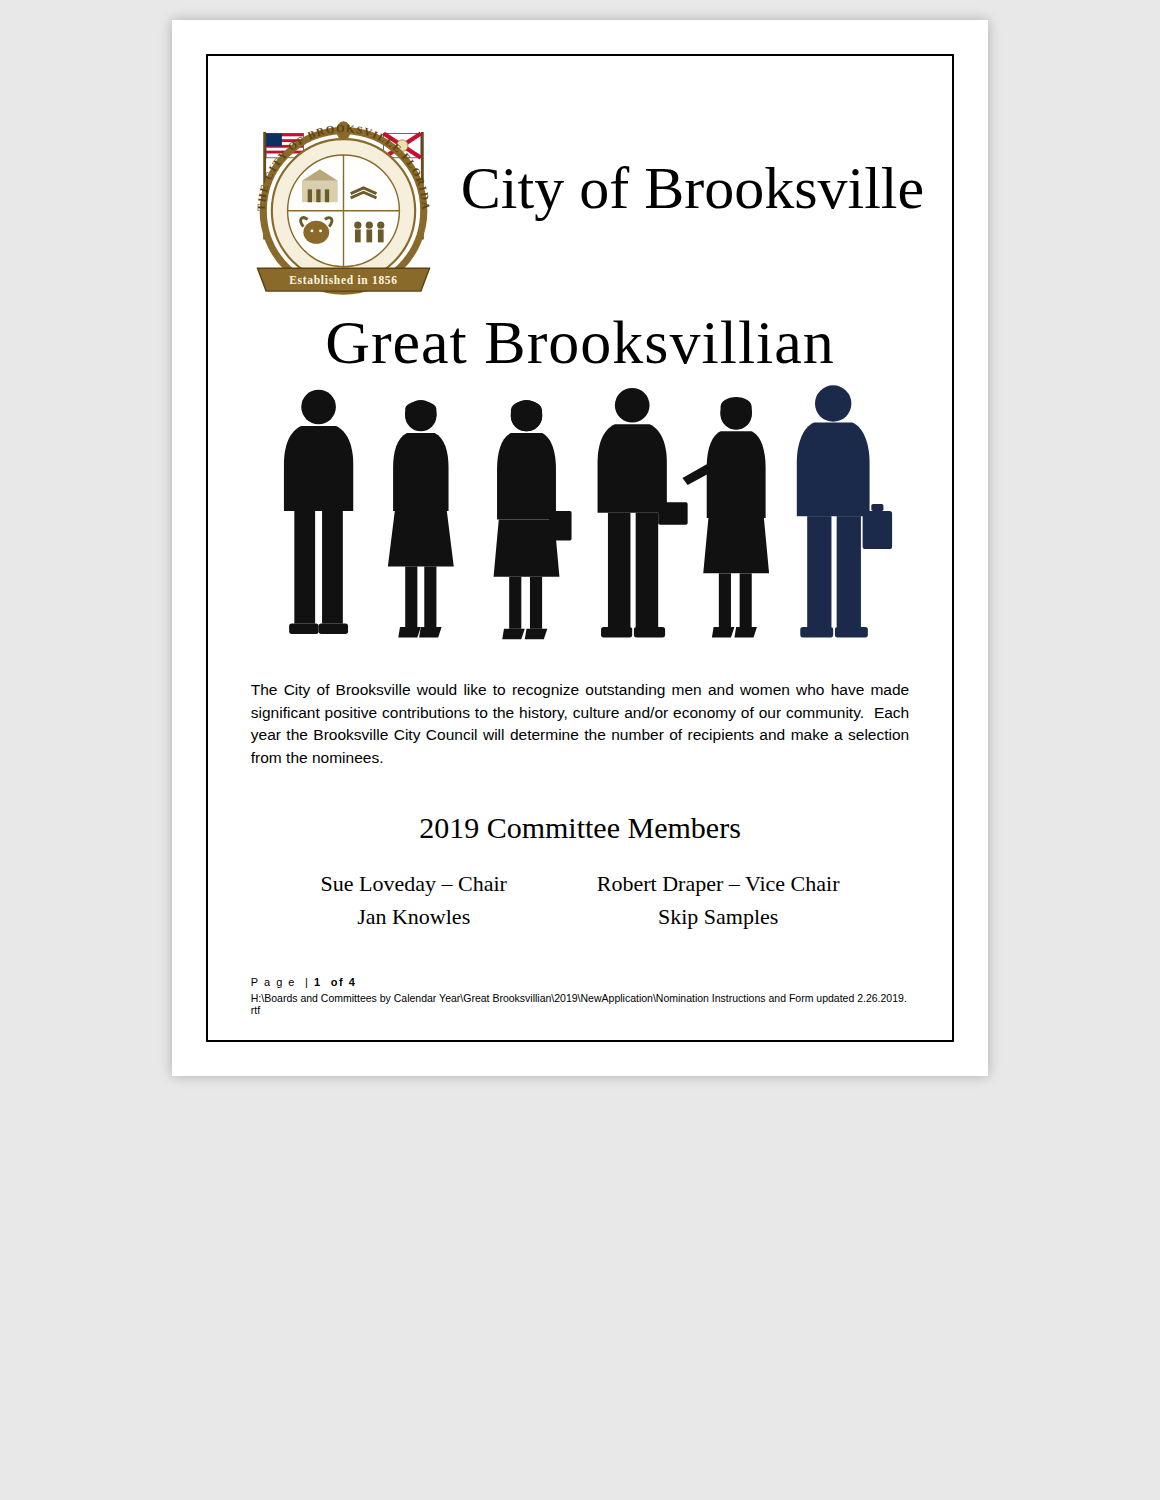THE CITY OF BROOKSVILLE FLORIDA Established in 1856
City of Brooksville
Great Brooksvillian
The City of Brooksville would like to recognize outstanding men and women who have made significant positive contributions to the history, culture and/or economy of our community. Each year the Brooksville City Council will determine the number of recipients and make a selection from the nominees.
2019 Committee Members
Sue Loveday – Chair
Jan Knowles
Robert Draper – Vice Chair
Skip Samples
P a g e | 1 of 4
H:\Boards and Committees by Calendar Year\Great Brooksvillian\2019\NewApplication\Nomination Instructions and Form updated 2.26.2019.rtf